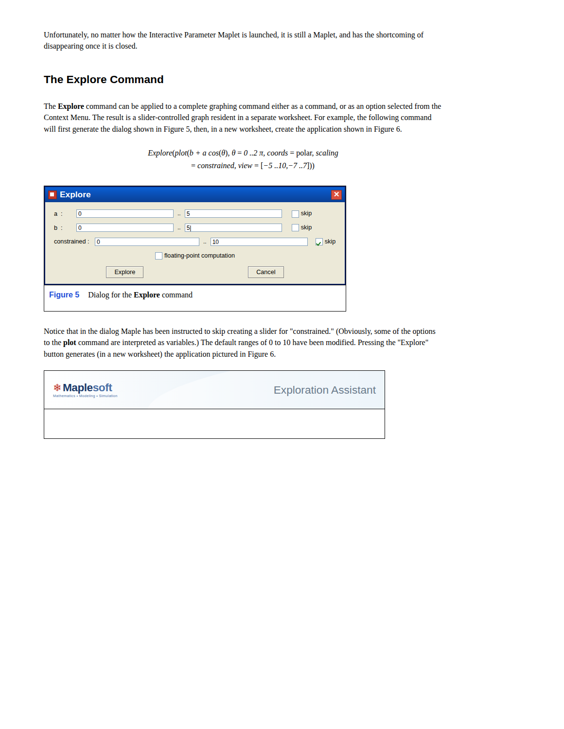Unfortunately, no matter how the Interactive Parameter Maplet is launched, it is still a Maplet, and has the shortcoming of disappearing once it is closed.
The Explore Command
The Explore command can be applied to a complete graphing command either as a command, or as an option selected from the Context Menu. The result is a slider-controlled graph resident in a separate worksheet. For example, the following command will first generate the dialog shown in Figure 5, then, in a new worksheet, create the application shown in Figure 6.
Explore(plot(b + a cos(θ), θ = 0 ..2 π, coords = polar, scaling = constrained, view = [−5 ..10,−7 ..7]))
Explore ✕
a : 0 .. 5 skip
b : 0 .. 5| skip
constrained : 0 .. 10 skip
floating-point computation
Explore Cancel
Figure 5 Dialog for the Explore command
Notice that in the dialog Maple has been instructed to skip creating a slider for "constrained." (Obviously, some of the options to the plot command are interpreted as variables.) The default ranges of 0 to 10 have been modified. Pressing the "Explore" button generates (in a new worksheet) the application pictured in Figure 6.
❄Maplesoft
Mathematics • Modeling • Simulation
Exploration Assistant